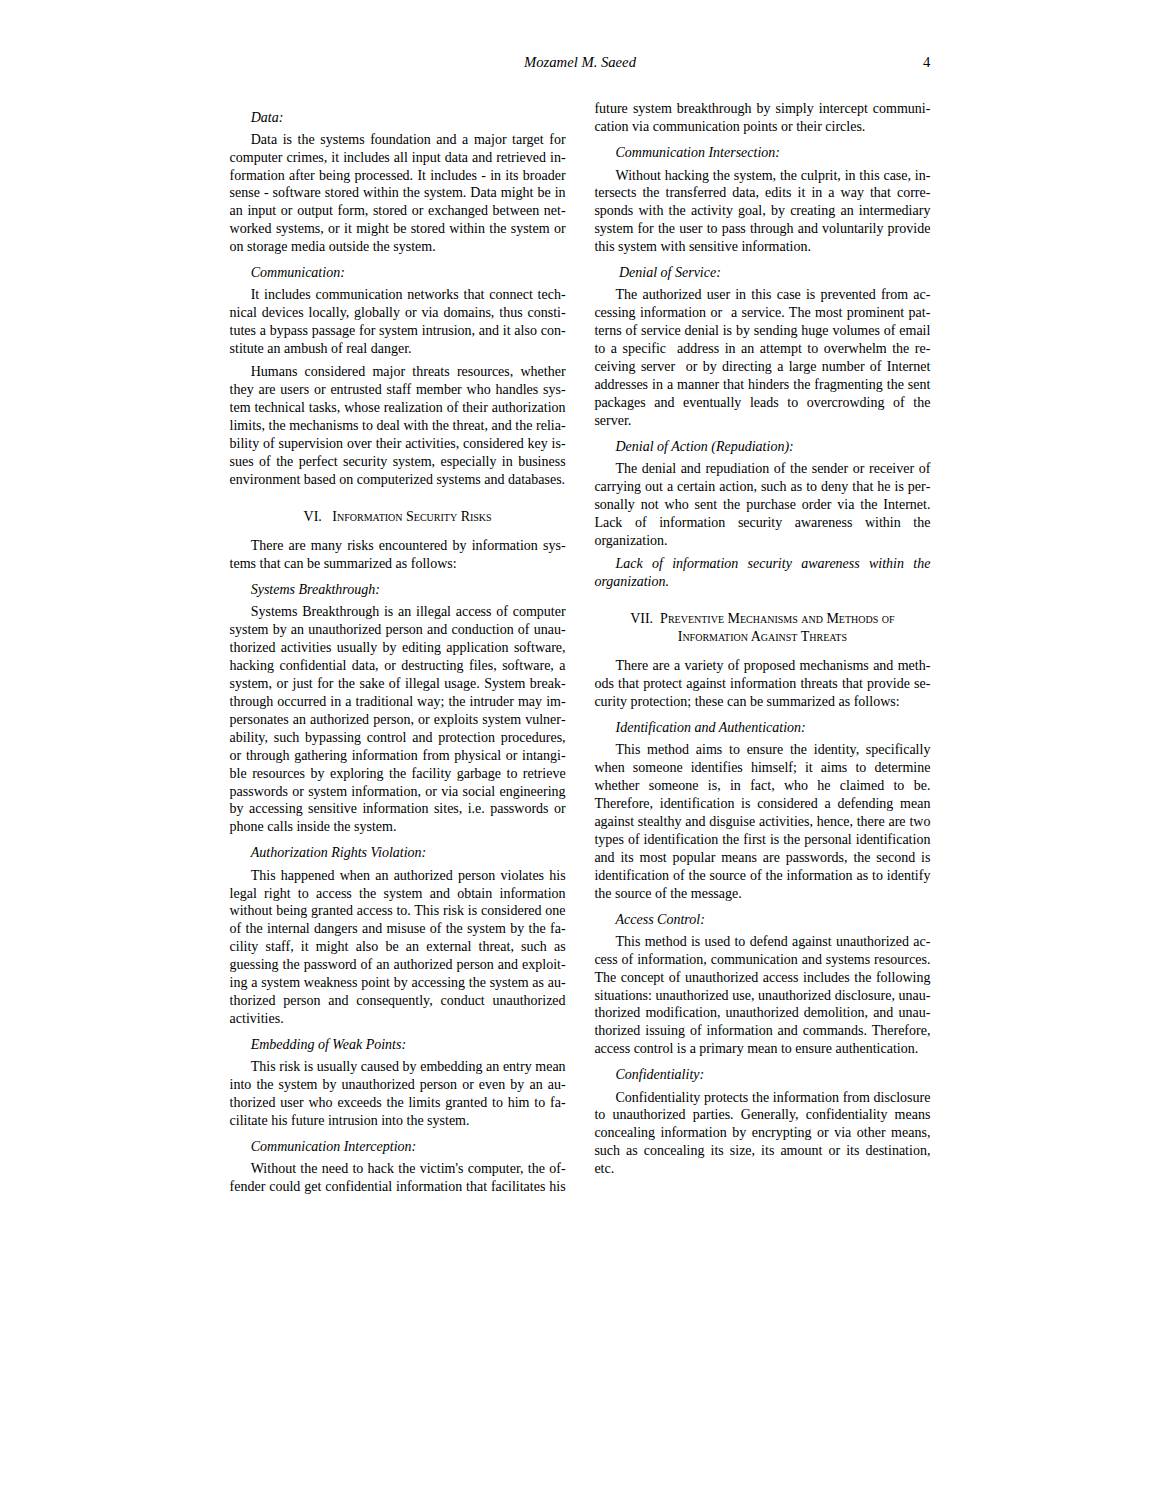Mozamel M. Saeed 4
Data:
Data is the systems foundation and a major target for computer crimes, it includes all input data and retrieved information after being processed. It includes - in its broader sense - software stored within the system. Data might be in an input or output form, stored or exchanged between networked systems, or it might be stored within the system or on storage media outside the system.
Communication:
It includes communication networks that connect technical devices locally, globally or via domains, thus constitutes a bypass passage for system intrusion, and it also constitute an ambush of real danger.
Humans considered major threats resources, whether they are users or entrusted staff member who handles system technical tasks, whose realization of their authorization limits, the mechanisms to deal with the threat, and the reliability of supervision over their activities, considered key issues of the perfect security system, especially in business environment based on computerized systems and databases.
VI. Information Security Risks
There are many risks encountered by information systems that can be summarized as follows:
Systems Breakthrough:
Systems Breakthrough is an illegal access of computer system by an unauthorized person and conduction of unauthorized activities usually by editing application software, hacking confidential data, or destructing files, software, a system, or just for the sake of illegal usage. System breakthrough occurred in a traditional way; the intruder may impersonates an authorized person, or exploits system vulnerability, such bypassing control and protection procedures, or through gathering information from physical or intangible resources by exploring the facility garbage to retrieve passwords or system information, or via social engineering by accessing sensitive information sites, i.e. passwords or phone calls inside the system.
Authorization Rights Violation:
This happened when an authorized person violates his legal right to access the system and obtain information without being granted access to. This risk is considered one of the internal dangers and misuse of the system by the facility staff, it might also be an external threat, such as guessing the password of an authorized person and exploiting a system weakness point by accessing the system as authorized person and consequently, conduct unauthorized activities.
Embedding of Weak Points:
This risk is usually caused by embedding an entry mean into the system by unauthorized person or even by an authorized user who exceeds the limits granted to him to facilitate his future intrusion into the system.
Communication Interception:
Without the need to hack the victim's computer, the offender could get confidential information that facilitates his future system breakthrough by simply intercept communication via communication points or their circles.
Communication Intersection:
Without hacking the system, the culprit, in this case, intersects the transferred data, edits it in a way that corresponds with the activity goal, by creating an intermediary system for the user to pass through and voluntarily provide this system with sensitive information.
Denial of Service:
The authorized user in this case is prevented from accessing information or a service. The most prominent patterns of service denial is by sending huge volumes of email to a specific address in an attempt to overwhelm the receiving server or by directing a large number of Internet addresses in a manner that hinders the fragmenting the sent packages and eventually leads to overcrowding of the server.
Denial of Action (Repudiation):
The denial and repudiation of the sender or receiver of carrying out a certain action, such as to deny that he is personally not who sent the purchase order via the Internet. Lack of information security awareness within the organization.
Lack of information security awareness within the organization.
VII. Preventive Mechanisms and Methods of Information Against Threats
There are a variety of proposed mechanisms and methods that protect against information threats that provide security protection; these can be summarized as follows:
Identification and Authentication:
This method aims to ensure the identity, specifically when someone identifies himself; it aims to determine whether someone is, in fact, who he claimed to be. Therefore, identification is considered a defending mean against stealthy and disguise activities, hence, there are two types of identification the first is the personal identification and its most popular means are passwords, the second is identification of the source of the information as to identify the source of the message.
Access Control:
This method is used to defend against unauthorized access of information, communication and systems resources. The concept of unauthorized access includes the following situations: unauthorized use, unauthorized disclosure, unauthorized modification, unauthorized demolition, and unauthorized issuing of information and commands. Therefore, access control is a primary mean to ensure authentication.
Confidentiality:
Confidentiality protects the information from disclosure to unauthorized parties. Generally, confidentiality means concealing information by encrypting or via other means, such as concealing its size, its amount or its destination, etc.